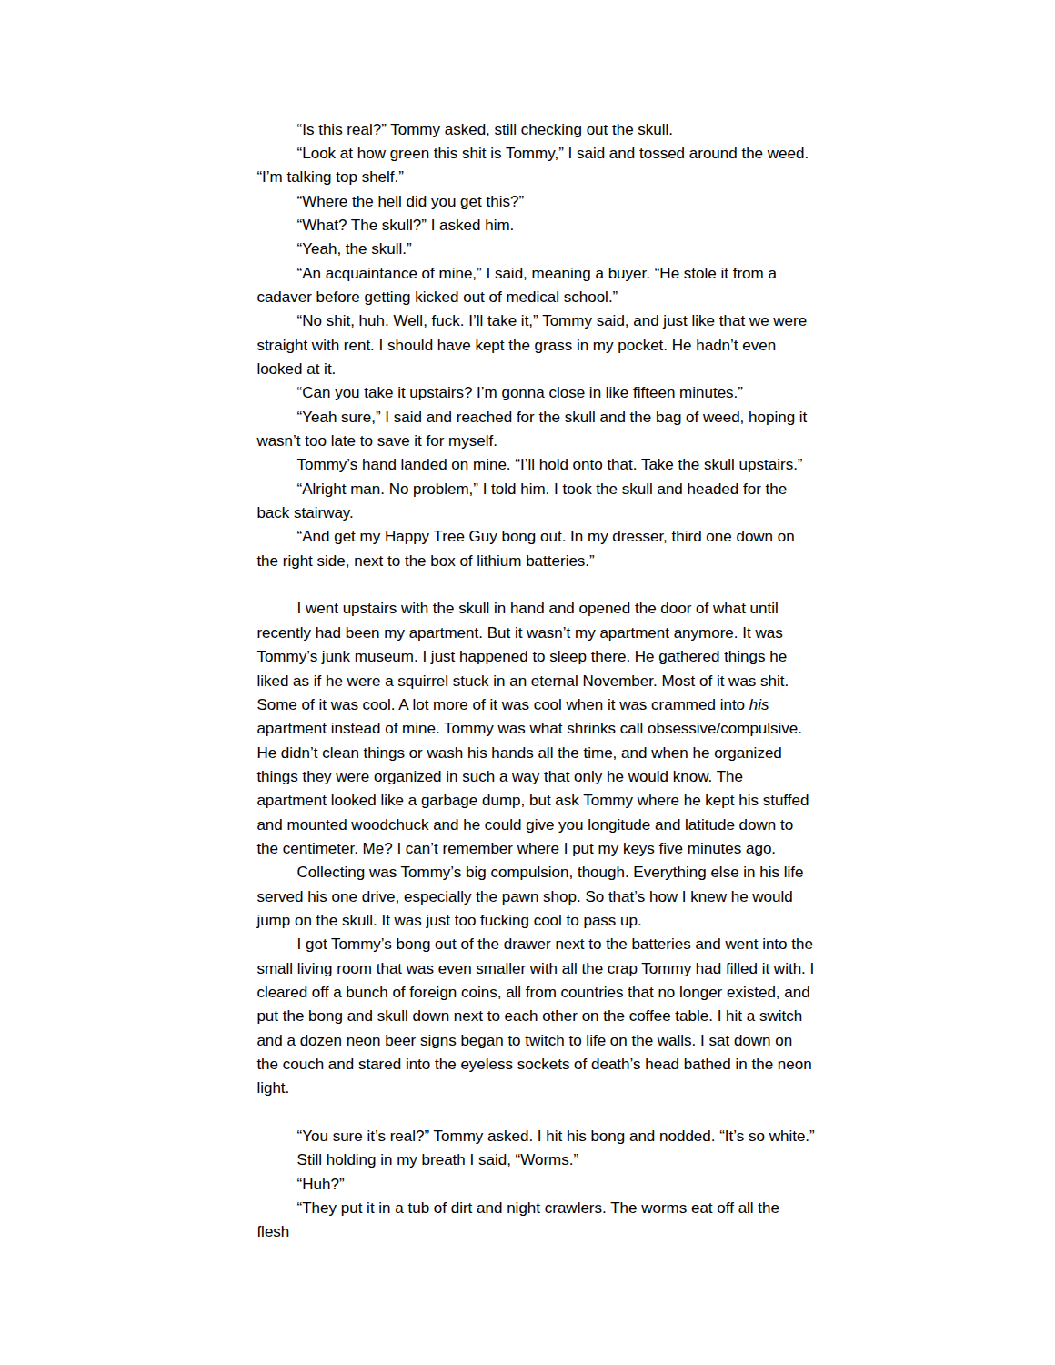“Is this real?” Tommy asked, still checking out the skull.
“Look at how green this shit is Tommy,” I said and tossed around the weed. “I’m talking top shelf.”
“Where the hell did you get this?”
“What? The skull?” I asked him.
“Yeah, the skull.”
“An acquaintance of mine,” I said, meaning a buyer. “He stole it from a cadaver before getting kicked out of medical school.”
“No shit, huh. Well, fuck. I’ll take it,” Tommy said, and just like that we were straight with rent. I should have kept the grass in my pocket. He hadn’t even looked at it.
“Can you take it upstairs? I’m gonna close in like fifteen minutes.”
“Yeah sure,” I said and reached for the skull and the bag of weed, hoping it wasn’t too late to save it for myself.
Tommy’s hand landed on mine. “I’ll hold onto that. Take the skull upstairs.”
“Alright man. No problem,” I told him. I took the skull and headed for the back stairway.
“And get my Happy Tree Guy bong out. In my dresser, third one down on the right side, next to the box of lithium batteries.”
I went upstairs with the skull in hand and opened the door of what until recently had been my apartment. But it wasn’t my apartment anymore. It was Tommy’s junk museum. I just happened to sleep there. He gathered things he liked as if he were a squirrel stuck in an eternal November. Most of it was shit. Some of it was cool. A lot more of it was cool when it was crammed into his apartment instead of mine. Tommy was what shrinks call obsessive/compulsive. He didn’t clean things or wash his hands all the time, and when he organized things they were organized in such a way that only he would know. The apartment looked like a garbage dump, but ask Tommy where he kept his stuffed and mounted woodchuck and he could give you longitude and latitude down to the centimeter. Me? I can’t remember where I put my keys five minutes ago.
Collecting was Tommy’s big compulsion, though. Everything else in his life served his one drive, especially the pawn shop. So that’s how I knew he would jump on the skull. It was just too fucking cool to pass up.
I got Tommy’s bong out of the drawer next to the batteries and went into the small living room that was even smaller with all the crap Tommy had filled it with. I cleared off a bunch of foreign coins, all from countries that no longer existed, and put the bong and skull down next to each other on the coffee table. I hit a switch and a dozen neon beer signs began to twitch to life on the walls. I sat down on the couch and stared into the eyeless sockets of death’s head bathed in the neon light.
“You sure it’s real?” Tommy asked. I hit his bong and nodded. “It’s so white.”
Still holding in my breath I said, “Worms.”
“Huh?”
“They put it in a tub of dirt and night crawlers. The worms eat off all the flesh